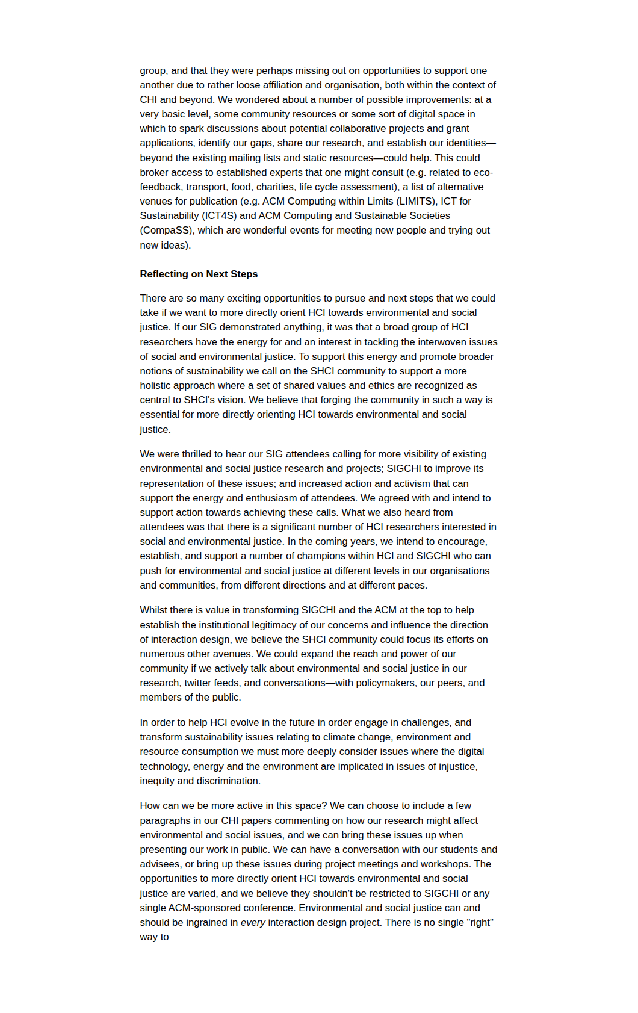group, and that they were perhaps missing out on opportunities to support one another due to rather loose affiliation and organisation, both within the context of CHI and beyond. We wondered about a number of possible improvements: at a very basic level, some community resources or some sort of digital space in which to spark discussions about potential collaborative projects and grant applications, identify our gaps, share our research, and establish our identities—beyond the existing mailing lists and static resources—could help. This could broker access to established experts that one might consult (e.g. related to eco-feedback, transport, food, charities, life cycle assessment), a list of alternative venues for publication (e.g. ACM Computing within Limits (LIMITS), ICT for Sustainability (ICT4S) and ACM Computing and Sustainable Societies (CompaSS), which are wonderful events for meeting new people and trying out new ideas).
Reflecting on Next Steps
There are so many exciting opportunities to pursue and next steps that we could take if we want to more directly orient HCI towards environmental and social justice. If our SIG demonstrated anything, it was that a broad group of HCI researchers have the energy for and an interest in tackling the interwoven issues of social and environmental justice. To support this energy and promote broader notions of sustainability we call on the SHCI community to support a more holistic approach where a set of shared values and ethics are recognized as central to SHCI's vision. We believe that forging the community in such a way is essential for more directly orienting HCI towards environmental and social justice.
We were thrilled to hear our SIG attendees calling for more visibility of existing environmental and social justice research and projects; SIGCHI to improve its representation of these issues; and increased action and activism that can support the energy and enthusiasm of attendees. We agreed with and intend to support action towards achieving these calls. What we also heard from attendees was that there is a significant number of HCI researchers interested in social and environmental justice. In the coming years, we intend to encourage, establish, and support a number of champions within HCI and SIGCHI who can push for environmental and social justice at different levels in our organisations and communities, from different directions and at different paces.
Whilst there is value in transforming SIGCHI and the ACM at the top to help establish the institutional legitimacy of our concerns and influence the direction of interaction design, we believe the SHCI community could focus its efforts on numerous other avenues. We could expand the reach and power of our community if we actively talk about environmental and social justice in our research, twitter feeds, and conversations—with policymakers, our peers, and members of the public.
In order to help HCI evolve in the future in order engage in challenges, and transform sustainability issues relating to climate change, environment and resource consumption we must more deeply consider issues where the digital technology, energy and the environment are implicated in issues of injustice, inequity and discrimination.
How can we be more active in this space? We can choose to include a few paragraphs in our CHI papers commenting on how our research might affect environmental and social issues, and we can bring these issues up when presenting our work in public. We can have a conversation with our students and advisees, or bring up these issues during project meetings and workshops. The opportunities to more directly orient HCI towards environmental and social justice are varied, and we believe they shouldn't be restricted to SIGCHI or any single ACM-sponsored conference. Environmental and social justice can and should be ingrained in every interaction design project. There is no single "right" way to